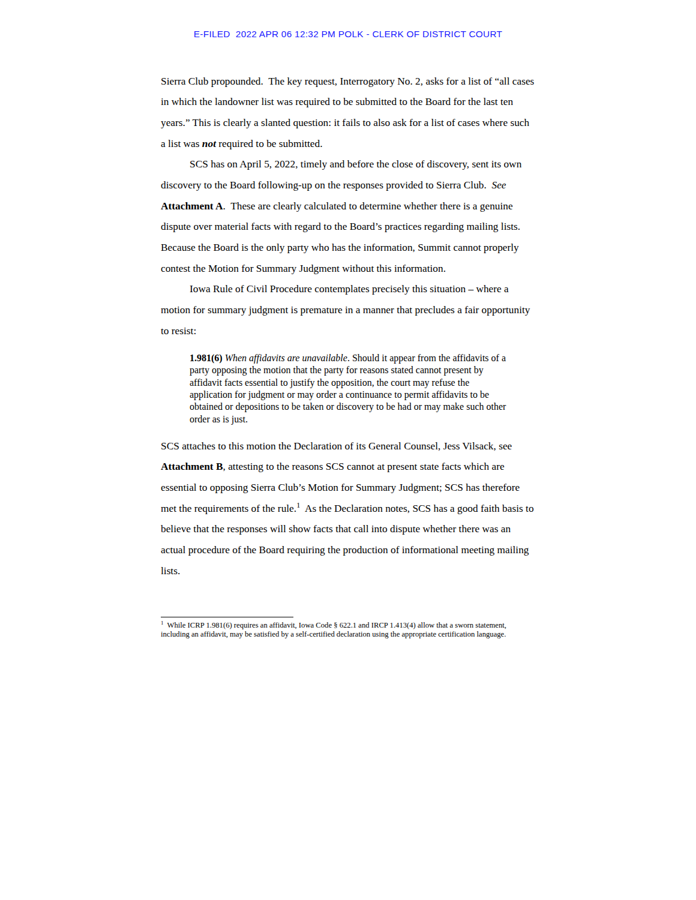E-FILED 2022 APR 06 12:32 PM POLK - CLERK OF DISTRICT COURT
Sierra Club propounded. The key request, Interrogatory No. 2, asks for a list of “all cases in which the landowner list was required to be submitted to the Board for the last ten years.” This is clearly a slanted question: it fails to also ask for a list of cases where such a list was not required to be submitted.
SCS has on April 5, 2022, timely and before the close of discovery, sent its own discovery to the Board following-up on the responses provided to Sierra Club. See Attachment A. These are clearly calculated to determine whether there is a genuine dispute over material facts with regard to the Board’s practices regarding mailing lists. Because the Board is the only party who has the information, Summit cannot properly contest the Motion for Summary Judgment without this information.
Iowa Rule of Civil Procedure contemplates precisely this situation – where a motion for summary judgment is premature in a manner that precludes a fair opportunity to resist:
1.981(6) When affidavits are unavailable. Should it appear from the affidavits of a party opposing the motion that the party for reasons stated cannot present by affidavit facts essential to justify the opposition, the court may refuse the application for judgment or may order a continuance to permit affidavits to be obtained or depositions to be taken or discovery to be had or may make such other order as is just.
SCS attaches to this motion the Declaration of its General Counsel, Jess Vilsack, see Attachment B, attesting to the reasons SCS cannot at present state facts which are essential to opposing Sierra Club’s Motion for Summary Judgment; SCS has therefore met the requirements of the rule.1 As the Declaration notes, SCS has a good faith basis to believe that the responses will show facts that call into dispute whether there was an actual procedure of the Board requiring the production of informational meeting mailing lists.
1 While ICRP 1.981(6) requires an affidavit, Iowa Code § 622.1 and IRCP 1.413(4) allow that a sworn statement, including an affidavit, may be satisfied by a self-certified declaration using the appropriate certification language.